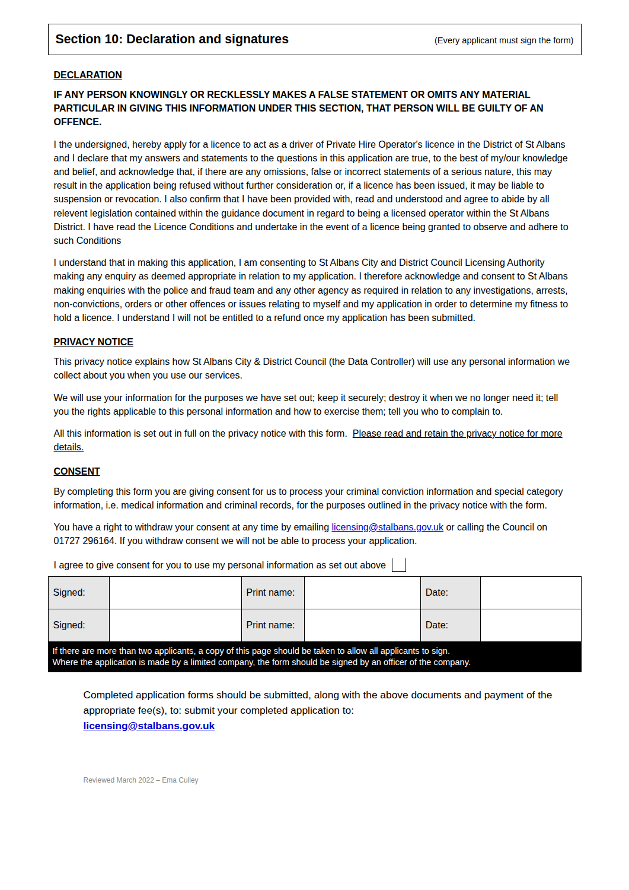Section 10: Declaration and signatures
(Every applicant must sign the form)
DECLARATION
IF ANY PERSON KNOWINGLY OR RECKLESSLY MAKES A FALSE STATEMENT OR OMITS ANY MATERIAL PARTICULAR IN GIVING THIS INFORMATION UNDER THIS SECTION, THAT PERSON WILL BE GUILTY OF AN OFFENCE.
I the undersigned, hereby apply for a licence to act as a driver of Private Hire Operator's licence in the District of St Albans and I declare that my answers and statements to the questions in this application are true, to the best of my/our knowledge and belief, and acknowledge that, if there are any omissions, false or incorrect statements of a serious nature, this may result in the application being refused without further consideration or, if a licence has been issued, it may be liable to suspension or revocation. I also confirm that I have been provided with, read and understood and agree to abide by all relevent legislation contained within the guidance document in regard to being a licensed operator within the St Albans District. I have read the Licence Conditions and undertake in the event of a licence being granted to observe and adhere to such Conditions
I understand that in making this application, I am consenting to St Albans City and District Council Licensing Authority making any enquiry as deemed appropriate in relation to my application. I therefore acknowledge and consent to St Albans making enquiries with the police and fraud team and any other agency as required in relation to any investigations, arrests, non-convictions, orders or other offences or issues relating to myself and my application in order to determine my fitness to hold a licence. I understand I will not be entitled to a refund once my application has been submitted.
PRIVACY NOTICE
This privacy notice explains how St Albans City & District Council (the Data Controller) will use any personal information we collect about you when you use our services.
We will use your information for the purposes we have set out; keep it securely; destroy it when we no longer need it; tell you the rights applicable to this personal information and how to exercise them; tell you who to complain to.
All this information is set out in full on the privacy notice with this form. Please read and retain the privacy notice for more details.
CONSENT
By completing this form you are giving consent for us to process your criminal conviction information and special category information, i.e. medical information and criminal records, for the purposes outlined in the privacy notice with the form.
You have a right to withdraw your consent at any time by emailing licensing@stalbans.gov.uk or calling the Council on 01727 296164. If you withdraw consent we will not be able to process your application.
I agree to give consent for you to use my personal information as set out above
| Signed: | | Print name: | | Date: | |
| Signed: | | Print name: | | Date: | |
If there are more than two applicants, a copy of this page should be taken to allow all applicants to sign.
Where the application is made by a limited company, the form should be signed by an officer of the company.
Completed application forms should be submitted, along with the above documents and payment of the appropriate fee(s), to: submit your completed application to:
licensing@stalbans.gov.uk
Reviewed March 2022 – Ema Culley